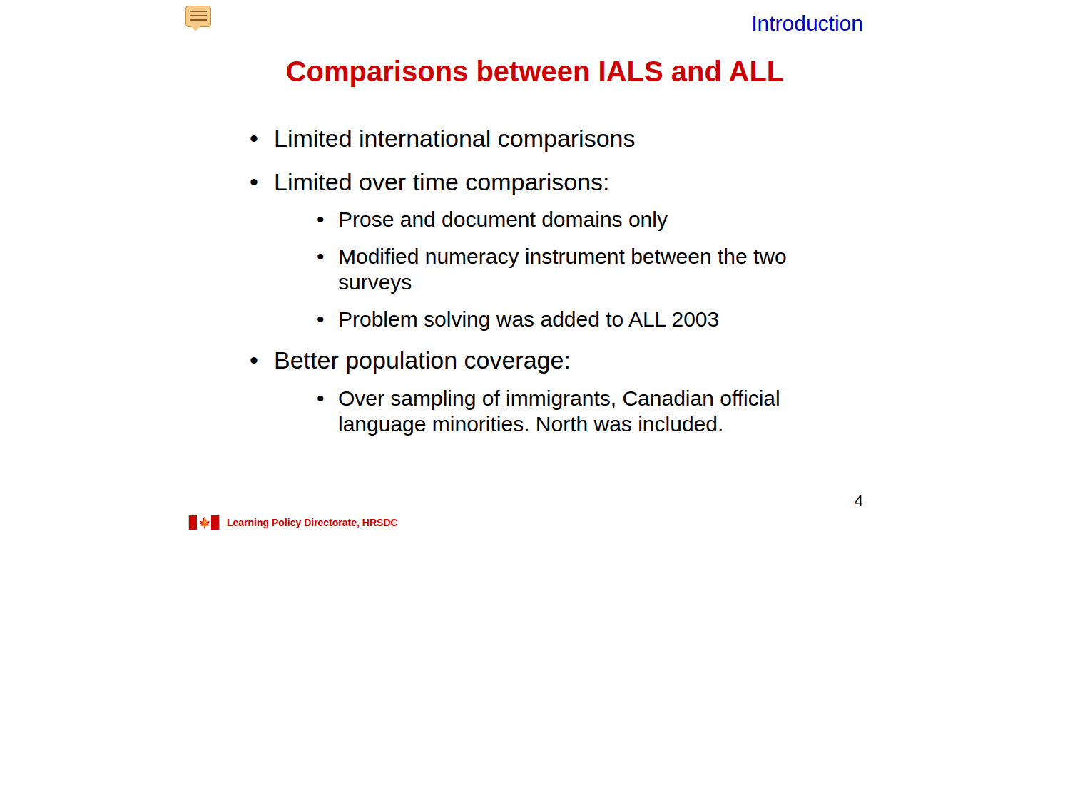Introduction
Comparisons between IALS and ALL
Limited international comparisons
Limited over time comparisons:
Prose and document domains only
Modified numeracy instrument between the two surveys
Problem solving was added to ALL 2003
Better population coverage:
Over sampling of immigrants, Canadian official language minorities. North was included.
4
🍁
Learning Policy Directorate, HRSDC